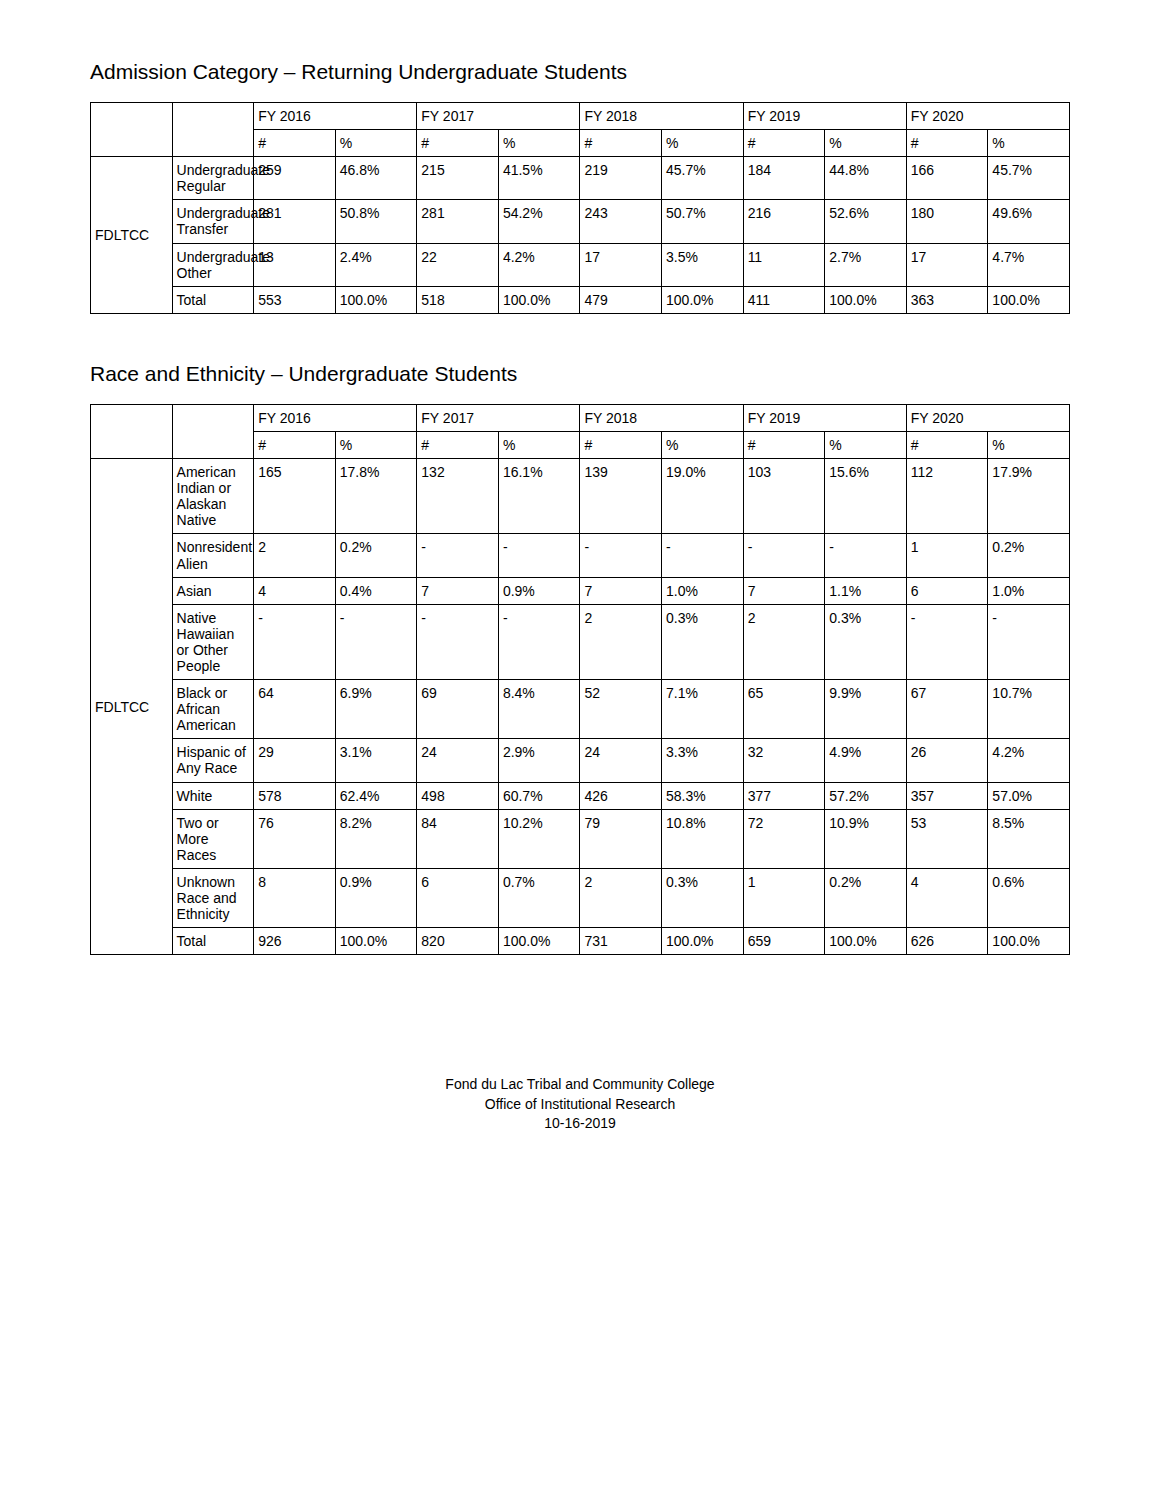Admission Category – Returning Undergraduate Students
| | | FY 2016 | FY 2017 | FY 2018 | FY 2019 | FY 2020 |
| # | % | # | % | # | % | # | % | # | % |
| FDLTCC | Undergraduate Regular | 259 | 46.8% | 215 | 41.5% | 219 | 45.7% | 184 | 44.8% | 166 | 45.7% |
| Undergraduate Transfer | 281 | 50.8% | 281 | 54.2% | 243 | 50.7% | 216 | 52.6% | 180 | 49.6% |
| Undergraduate Other | 13 | 2.4% | 22 | 4.2% | 17 | 3.5% | 11 | 2.7% | 17 | 4.7% |
| Total | 553 | 100.0% | 518 | 100.0% | 479 | 100.0% | 411 | 100.0% | 363 | 100.0% |
Race and Ethnicity – Undergraduate Students
| | | FY 2016 | FY 2017 | FY 2018 | FY 2019 | FY 2020 |
| # | % | # | % | # | % | # | % | # | % |
| FDLTCC | American Indian or Alaskan Native | 165 | 17.8% | 132 | 16.1% | 139 | 19.0% | 103 | 15.6% | 112 | 17.9% |
| Nonresident Alien | 2 | 0.2% | - | - | - | - | - | - | 1 | 0.2% |
| Asian | 4 | 0.4% | 7 | 0.9% | 7 | 1.0% | 7 | 1.1% | 6 | 1.0% |
| Native Hawaiian or Other People | - | - | - | - | 2 | 0.3% | 2 | 0.3% | - | - |
| Black or African American | 64 | 6.9% | 69 | 8.4% | 52 | 7.1% | 65 | 9.9% | 67 | 10.7% |
| Hispanic of Any Race | 29 | 3.1% | 24 | 2.9% | 24 | 3.3% | 32 | 4.9% | 26 | 4.2% |
| White | 578 | 62.4% | 498 | 60.7% | 426 | 58.3% | 377 | 57.2% | 357 | 57.0% |
| Two or More Races | 76 | 8.2% | 84 | 10.2% | 79 | 10.8% | 72 | 10.9% | 53 | 8.5% |
| Unknown Race and Ethnicity | 8 | 0.9% | 6 | 0.7% | 2 | 0.3% | 1 | 0.2% | 4 | 0.6% |
| Total | 926 | 100.0% | 820 | 100.0% | 731 | 100.0% | 659 | 100.0% | 626 | 100.0% |
Fond du Lac Tribal and Community College
Office of Institutional Research
10-16-2019